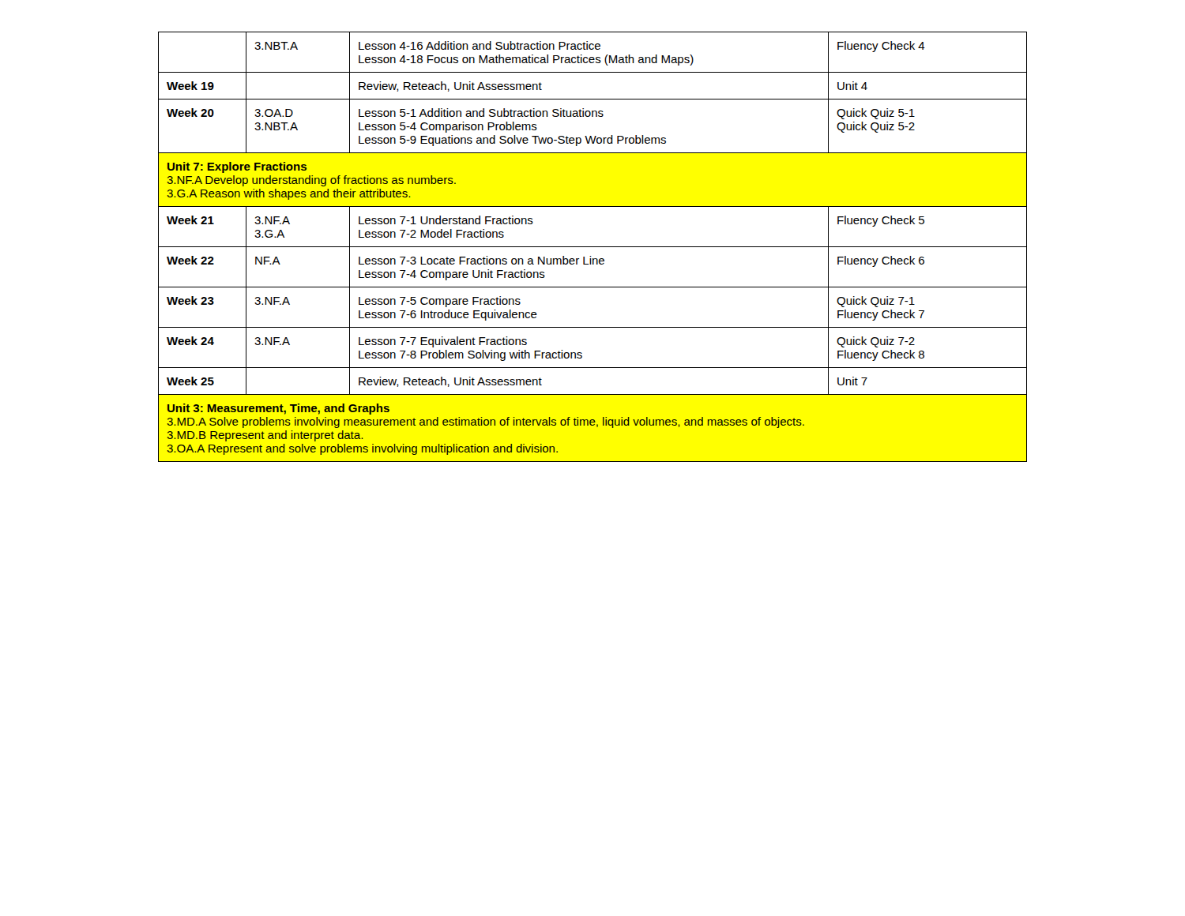| | 3.NBT.A | Lesson 4-16 Addition and Subtraction Practice Lesson 4-18 Focus on Mathematical Practices (Math and Maps) | Fluency Check 4 |
| Week 19 | | Review, Reteach, Unit Assessment | Unit 4 |
| Week 20 | 3.OA.D 3.NBT.A | Lesson 5-1 Addition and Subtraction Situations Lesson 5-4 Comparison Problems Lesson 5-9 Equations and Solve Two-Step Word Problems | Quick Quiz 5-1 Quick Quiz 5-2 |
| Unit 7: Explore Fractions 3.NF.A Develop understanding of fractions as numbers. 3.G.A Reason with shapes and their attributes. |
| Week 21 | 3.NF.A 3.G.A | Lesson 7-1 Understand Fractions Lesson 7-2 Model Fractions | Fluency Check 5 |
| Week 22 | NF.A | Lesson 7-3 Locate Fractions on a Number Line Lesson 7-4 Compare Unit Fractions | Fluency Check 6 |
| Week 23 | 3.NF.A | Lesson 7-5 Compare Fractions Lesson 7-6 Introduce Equivalence | Quick Quiz 7-1 Fluency Check 7 |
| Week 24 | 3.NF.A | Lesson 7-7 Equivalent Fractions Lesson 7-8 Problem Solving with Fractions | Quick Quiz 7-2 Fluency Check 8 |
| Week 25 | | Review, Reteach, Unit Assessment | Unit 7 |
| Unit 3: Measurement, Time, and Graphs 3.MD.A Solve problems involving measurement and estimation of intervals of time, liquid volumes, and masses of objects. 3.MD.B Represent and interpret data. 3.OA.A Represent and solve problems involving multiplication and division. |